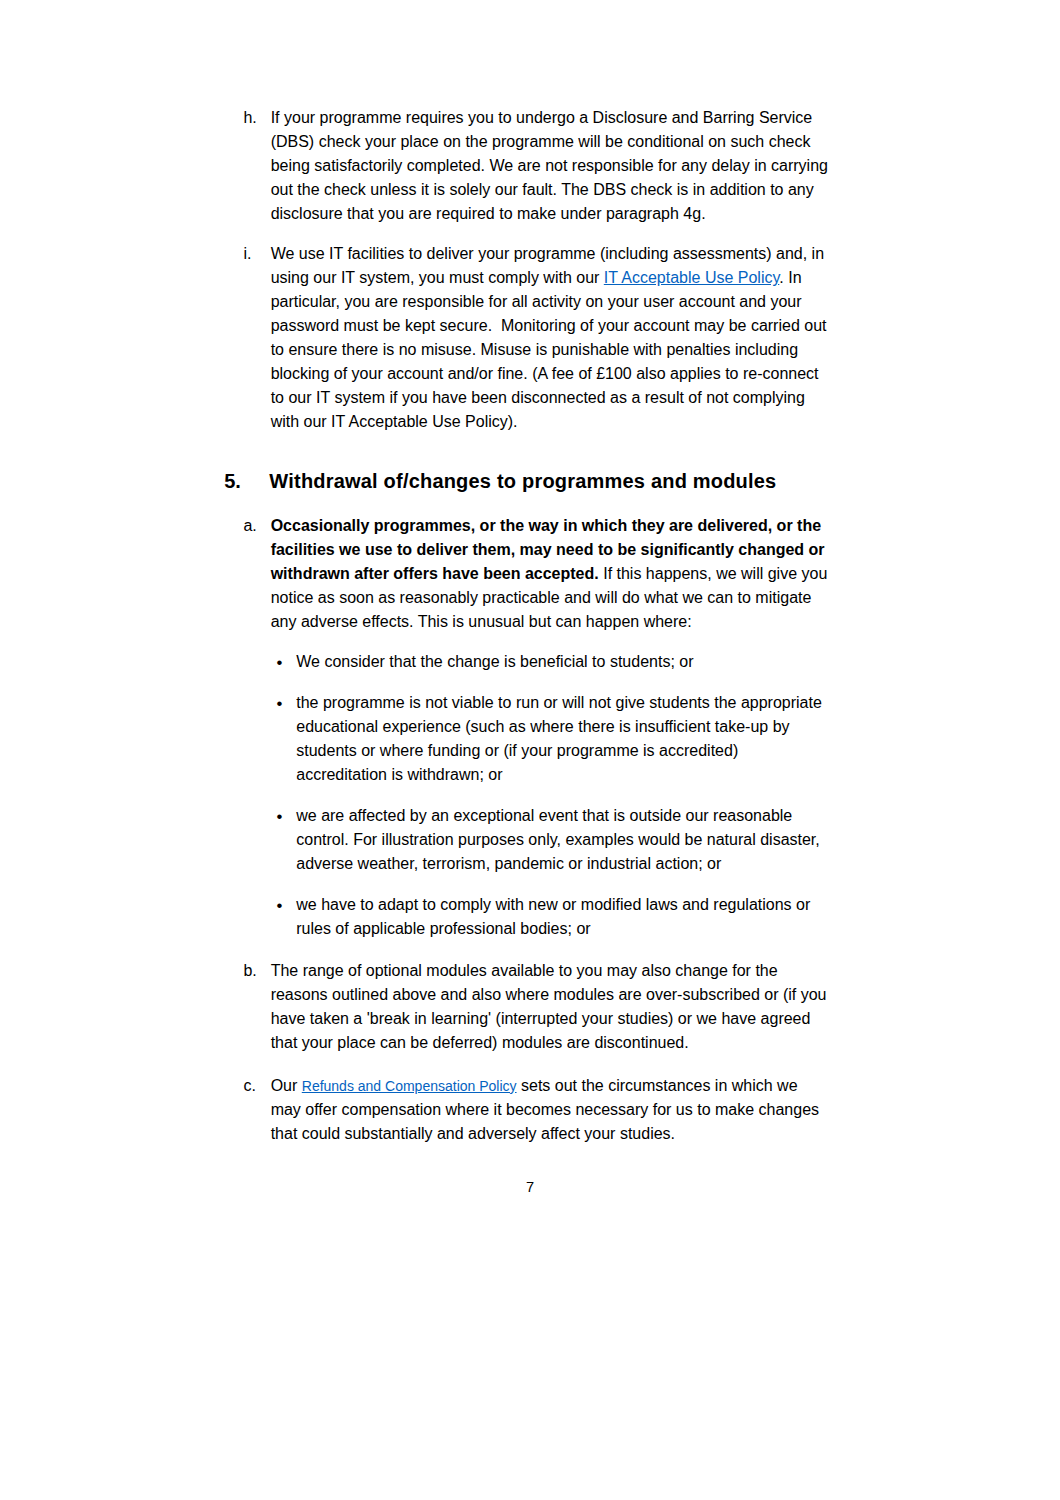h. If your programme requires you to undergo a Disclosure and Barring Service (DBS) check your place on the programme will be conditional on such check being satisfactorily completed. We are not responsible for any delay in carrying out the check unless it is solely our fault. The DBS check is in addition to any disclosure that you are required to make under paragraph 4g.
i. We use IT facilities to deliver your programme (including assessments) and, in using our IT system, you must comply with our IT Acceptable Use Policy. In particular, you are responsible for all activity on your user account and your password must be kept secure. Monitoring of your account may be carried out to ensure there is no misuse. Misuse is punishable with penalties including blocking of your account and/or fine. (A fee of £100 also applies to re-connect to our IT system if you have been disconnected as a result of not complying with our IT Acceptable Use Policy).
5. Withdrawal of/changes to programmes and modules
a. Occasionally programmes, or the way in which they are delivered, or the facilities we use to deliver them, may need to be significantly changed or withdrawn after offers have been accepted. If this happens, we will give you notice as soon as reasonably practicable and will do what we can to mitigate any adverse effects. This is unusual but can happen where:
We consider that the change is beneficial to students; or
the programme is not viable to run or will not give students the appropriate educational experience (such as where there is insufficient take-up by students or where funding or (if your programme is accredited) accreditation is withdrawn; or
we are affected by an exceptional event that is outside our reasonable control. For illustration purposes only, examples would be natural disaster, adverse weather, terrorism, pandemic or industrial action; or
we have to adapt to comply with new or modified laws and regulations or rules of applicable professional bodies; or
b. The range of optional modules available to you may also change for the reasons outlined above and also where modules are over-subscribed or (if you have taken a 'break in learning' (interrupted your studies) or we have agreed that your place can be deferred) modules are discontinued.
c. Our Refunds and Compensation Policy sets out the circumstances in which we may offer compensation where it becomes necessary for us to make changes that could substantially and adversely affect your studies.
7